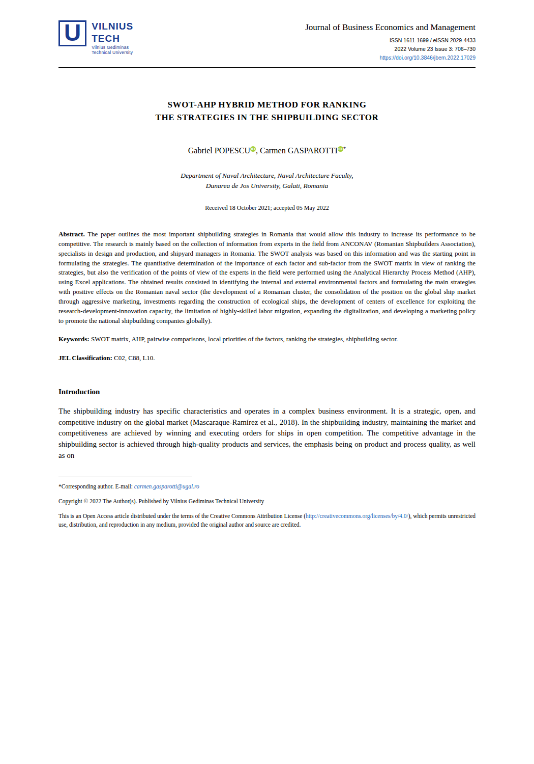U
VILNIUS TECH Vilnius Gediminas Technical University
Journal of Business Economics and Management
ISSN 1611-1699 / eISSN 2029-4433
2022 Volume 23 Issue 3: 706–730
https://doi.org/10.3846/jbem.2022.17029
SWOT-AHP HYBRID METHOD FOR RANKING
THE STRATEGIES IN THE SHIPBUILDING SECTOR
Gabriel POPESCUiD, Carmen GASPAROTTIiD*
Department of Naval Architecture, Naval Architecture Faculty,
Dunarea de Jos University, Galati, Romania
Received 18 October 2021; accepted 05 May 2022
Abstract. The paper outlines the most important shipbuilding strategies in Romania that would allow this industry to increase its performance to be competitive. The research is mainly based on the collection of information from experts in the field from ANCONAV (Romanian Shipbuilders Association), specialists in design and production, and shipyard managers in Romania. The SWOT analysis was based on this information and was the starting point in formulating the strategies. The quantitative determination of the importance of each factor and sub-factor from the SWOT matrix in view of ranking the strategies, but also the verification of the points of view of the experts in the field were performed using the Analytical Hierarchy Process Method (AHP), using Excel applications. The obtained results consisted in identifying the internal and external environmental factors and formulating the main strategies with positive effects on the Romanian naval sector (the development of a Romanian cluster, the consolidation of the position on the global ship market through aggressive marketing, investments regarding the construction of ecological ships, the development of centers of excellence for exploiting the research-development-innovation capacity, the limitation of highly-skilled labor migration, expanding the digitalization, and developing a marketing policy to promote the national shipbuilding companies globally).
Keywords: SWOT matrix, AHP, pairwise comparisons, local priorities of the factors, ranking the strategies, shipbuilding sector.
JEL Classification: C02, C88, L10.
Introduction
The shipbuilding industry has specific characteristics and operates in a complex business environment. It is a strategic, open, and competitive industry on the global market (Mascaraque-Ramírez et al., 2018). In the shipbuilding industry, maintaining the market and competitiveness are achieved by winning and executing orders for ships in open competition. The competitive advantage in the shipbuilding sector is achieved through high-quality products and services, the emphasis being on product and process quality, as well as on
*Corresponding author. E-mail: carmen.gasparotti@ugal.ro
Copyright © 2022 The Author(s). Published by Vilnius Gediminas Technical University
This is an Open Access article distributed under the terms of the Creative Commons Attribution License (http://creativecommons.org/licenses/by/4.0/), which permits unrestricted use, distribution, and reproduction in any medium, provided the original author and source are credited.